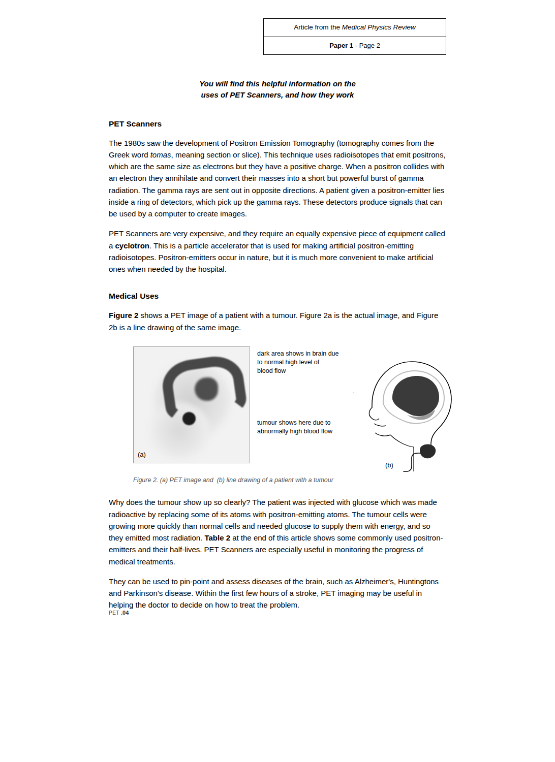Article from the Medical Physics Review
Paper 1 - Page 2
You will find this helpful information on the
uses of PET Scanners, and how they work
PET Scanners
The 1980s saw the development of Positron Emission Tomography (tomography comes from the Greek word tomas, meaning section or slice). This technique uses radioisotopes that emit positrons, which are the same size as electrons but they have a positive charge. When a positron collides with an electron they annihilate and convert their masses into a short but powerful burst of gamma radiation. The gamma rays are sent out in opposite directions. A patient given a positron-emitter lies inside a ring of detectors, which pick up the gamma rays. These detectors produce signals that can be used by a computer to create images.
PET Scanners are very expensive, and they require an equally expensive piece of equipment called a cyclotron. This is a particle accelerator that is used for making artificial positron-emitting radioisotopes. Positron-emitters occur in nature, but it is much more convenient to make artificial ones when needed by the hospital.
Medical Uses
Figure 2 shows a PET image of a patient with a tumour. Figure 2a is the actual image, and Figure 2b is a line drawing of the same image.
(a)
dark area shows in brain due
to normal high level of
blood flow
tumour shows here due to
abnormally high blood flow
(b)
Figure 2. (a) PET image and (b) line drawing of a patient with a tumour
Why does the tumour show up so clearly? The patient was injected with glucose which was made radioactive by replacing some of its atoms with positron-emitting atoms. The tumour cells were growing more quickly than normal cells and needed glucose to supply them with energy, and so they emitted most radiation. Table 2 at the end of this article shows some commonly used positron-emitters and their half-lives. PET Scanners are especially useful in monitoring the progress of medical treatments.
They can be used to pin-point and assess diseases of the brain, such as Alzheimer's, Huntingtons and Parkinson's disease. Within the first few hours of a stroke, PET imaging may be useful in helping the doctor to decide on how to treat the problem.
PET .04